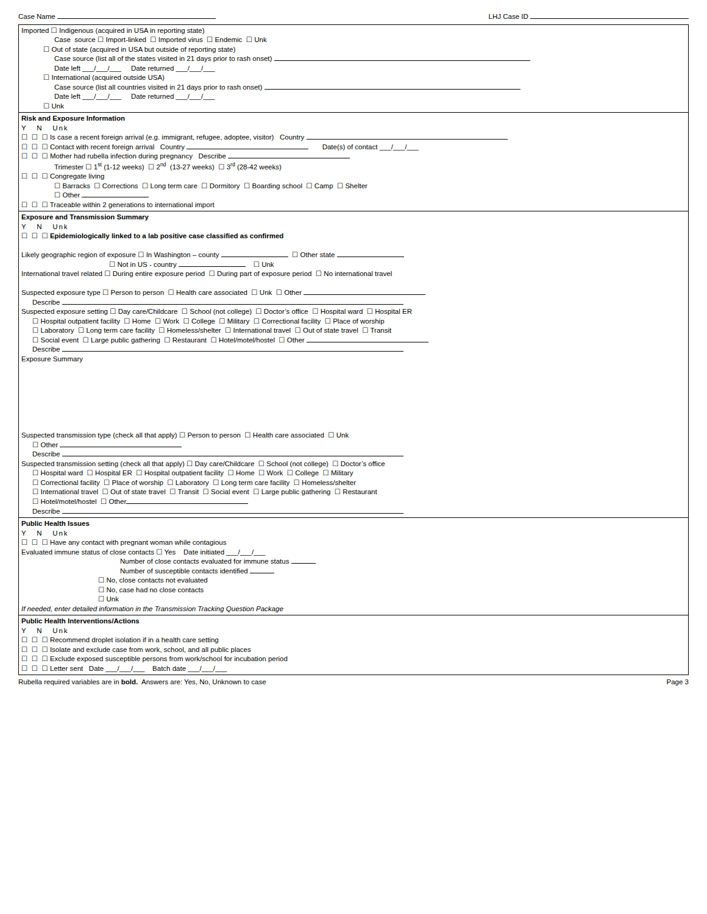Case Name
LHJ Case ID
| Imported ☐ Indigenous (acquired in USA in reporting state) Case source ☐ Import-linked ☐ Imported virus ☐ Endemic ☐ Unk ☐ Out of state (acquired in USA but outside of reporting state) Case source (list all of the states visited in 21 days prior to rash onset) Date left ___/___/___ Date returned ___/___/___ ☐ International (acquired outside USA) Case source (list all countries visited in 21 days prior to rash onset) Date left ___/___/___ Date returned ___/___/___ ☐ Unk |
| Risk and Exposure Information Y N Unk ☐ ☐ ☐ Is case a recent foreign arrival (e.g. immigrant, refugee, adoptee, visitor) Country ☐ ☐ ☐ Contact with recent foreign arrival Country Date(s) of contact ___/___/___ ☐ ☐ ☐ Mother had rubella infection during pregnancy Describe Trimester ☐ 1 st (1-12 weeks) ☐ 2 nd (13-27 weeks) ☐ 3 rd (28-42 weeks) ☐ ☐ ☐ Congregate living ☐ Barracks ☐ Corrections ☐ Long term care ☐ Dormitory ☐ Boarding school ☐ Camp ☐ Shelter ☐ Other ☐ ☐ ☐ Traceable within 2 generations to international import |
| Exposure and Transmission Summary Y N Unk ☐ ☐ ☐ Epidemiologically linked to a lab positive case classified as confirmed Likely geographic region of exposure ☐ In Washington – county ☐ Other state ☐ Not in US - country ☐ Unk International travel related ☐ During entire exposure period ☐ During part of exposure period ☐ No international travel Suspected exposure type ☐ Person to person ☐ Health care associated ☐ Unk ☐ Other Describe Suspected exposure setting ☐ Day care/Childcare ☐ School (not college) ☐ Doctor’s office ☐ Hospital ward ☐ Hospital ER ☐ Hospital outpatient facility ☐ Home ☐ Work ☐ College ☐ Military ☐ Correctional facility ☐ Place of worship ☐ Laboratory ☐ Long term care facility ☐ Homeless/shelter ☐ International travel ☐ Out of state travel ☐ Transit ☐ Social event ☐ Large public gathering ☐ Restaurant ☐ Hotel/motel/hostel ☐ Other Describe Exposure Summary Suspected transmission type (check all that apply) ☐ Person to person ☐ Health care associated ☐ Unk ☐ Other Describe Suspected transmission setting (check all that apply) ☐ Day care/Childcare ☐ School (not college) ☐ Doctor’s office ☐ Hospital ward ☐ Hospital ER ☐ Hospital outpatient facility ☐ Home ☐ Work ☐ College ☐ Military ☐ Correctional facility ☐ Place of worship ☐ Laboratory ☐ Long term care facility ☐ Homeless/shelter ☐ International travel ☐ Out of state travel ☐ Transit ☐ Social event ☐ Large public gathering ☐ Restaurant ☐ Hotel/motel/hostel ☐ Other Describe |
| Public Health Issues Y N Unk ☐ ☐ ☐ Have any contact with pregnant woman while contagious Evaluated immune status of close contacts ☐ Yes Date initiated ___/___/___ Number of close contacts evaluated for immune status Number of susceptible contacts identified ☐ No, close contacts not evaluated ☐ No, case had no close contacts ☐ Unk If needed, enter detailed information in the Transmission Tracking Question Package |
| Public Health Interventions/Actions Y N Unk ☐ ☐ ☐ Recommend droplet isolation if in a health care setting ☐ ☐ ☐ Isolate and exclude case from work, school, and all public places ☐ ☐ ☐ Exclude exposed susceptible persons from work/school for incubation period ☐ ☐ ☐ Letter sent Date ___/___/___ Batch date ___/___/___ |
Rubella required variables are in bold. Answers are: Yes, No, Unknown to case
Page 3